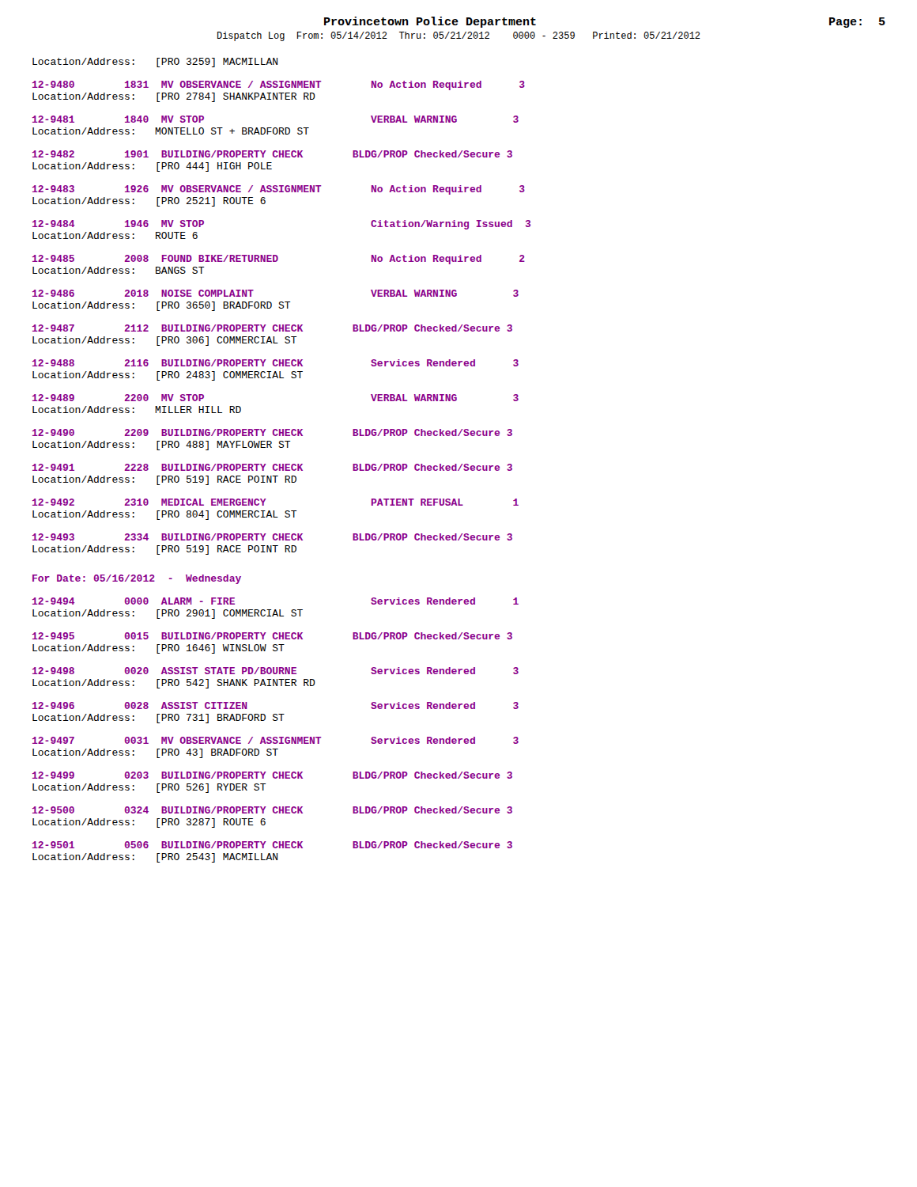Page: 5
Provincetown Police Department
Dispatch Log From: 05/14/2012 Thru: 05/21/2012 0000 - 2359 Printed: 05/21/2012
Location/Address: [PRO 3259] MACMILLAN
12-9480 1831 MV OBSERVANCE / ASSIGNMENT No Action Required 3
Location/Address: [PRO 2784] SHANKPAINTER RD
12-9481 1840 MV STOP VERBAL WARNING 3
Location/Address: MONTELLO ST + BRADFORD ST
12-9482 1901 BUILDING/PROPERTY CHECK BLDG/PROP Checked/Secure 3
Location/Address: [PRO 444] HIGH POLE
12-9483 1926 MV OBSERVANCE / ASSIGNMENT No Action Required 3
Location/Address: [PRO 2521] ROUTE 6
12-9484 1946 MV STOP Citation/Warning Issued 3
Location/Address: ROUTE 6
12-9485 2008 FOUND BIKE/RETURNED No Action Required 2
Location/Address: BANGS ST
12-9486 2018 NOISE COMPLAINT VERBAL WARNING 3
Location/Address: [PRO 3650] BRADFORD ST
12-9487 2112 BUILDING/PROPERTY CHECK BLDG/PROP Checked/Secure 3
Location/Address: [PRO 306] COMMERCIAL ST
12-9488 2116 BUILDING/PROPERTY CHECK Services Rendered 3
Location/Address: [PRO 2483] COMMERCIAL ST
12-9489 2200 MV STOP VERBAL WARNING 3
Location/Address: MILLER HILL RD
12-9490 2209 BUILDING/PROPERTY CHECK BLDG/PROP Checked/Secure 3
Location/Address: [PRO 488] MAYFLOWER ST
12-9491 2228 BUILDING/PROPERTY CHECK BLDG/PROP Checked/Secure 3
Location/Address: [PRO 519] RACE POINT RD
12-9492 2310 MEDICAL EMERGENCY PATIENT REFUSAL 1
Location/Address: [PRO 804] COMMERCIAL ST
12-9493 2334 BUILDING/PROPERTY CHECK BLDG/PROP Checked/Secure 3
Location/Address: [PRO 519] RACE POINT RD
For Date: 05/16/2012 - Wednesday
12-9494 0000 ALARM - FIRE Services Rendered 1
Location/Address: [PRO 2901] COMMERCIAL ST
12-9495 0015 BUILDING/PROPERTY CHECK BLDG/PROP Checked/Secure 3
Location/Address: [PRO 1646] WINSLOW ST
12-9498 0020 ASSIST STATE PD/BOURNE Services Rendered 3
Location/Address: [PRO 542] SHANK PAINTER RD
12-9496 0028 ASSIST CITIZEN Services Rendered 3
Location/Address: [PRO 731] BRADFORD ST
12-9497 0031 MV OBSERVANCE / ASSIGNMENT Services Rendered 3
Location/Address: [PRO 43] BRADFORD ST
12-9499 0203 BUILDING/PROPERTY CHECK BLDG/PROP Checked/Secure 3
Location/Address: [PRO 526] RYDER ST
12-9500 0324 BUILDING/PROPERTY CHECK BLDG/PROP Checked/Secure 3
Location/Address: [PRO 3287] ROUTE 6
12-9501 0506 BUILDING/PROPERTY CHECK BLDG/PROP Checked/Secure 3
Location/Address: [PRO 2543] MACMILLAN